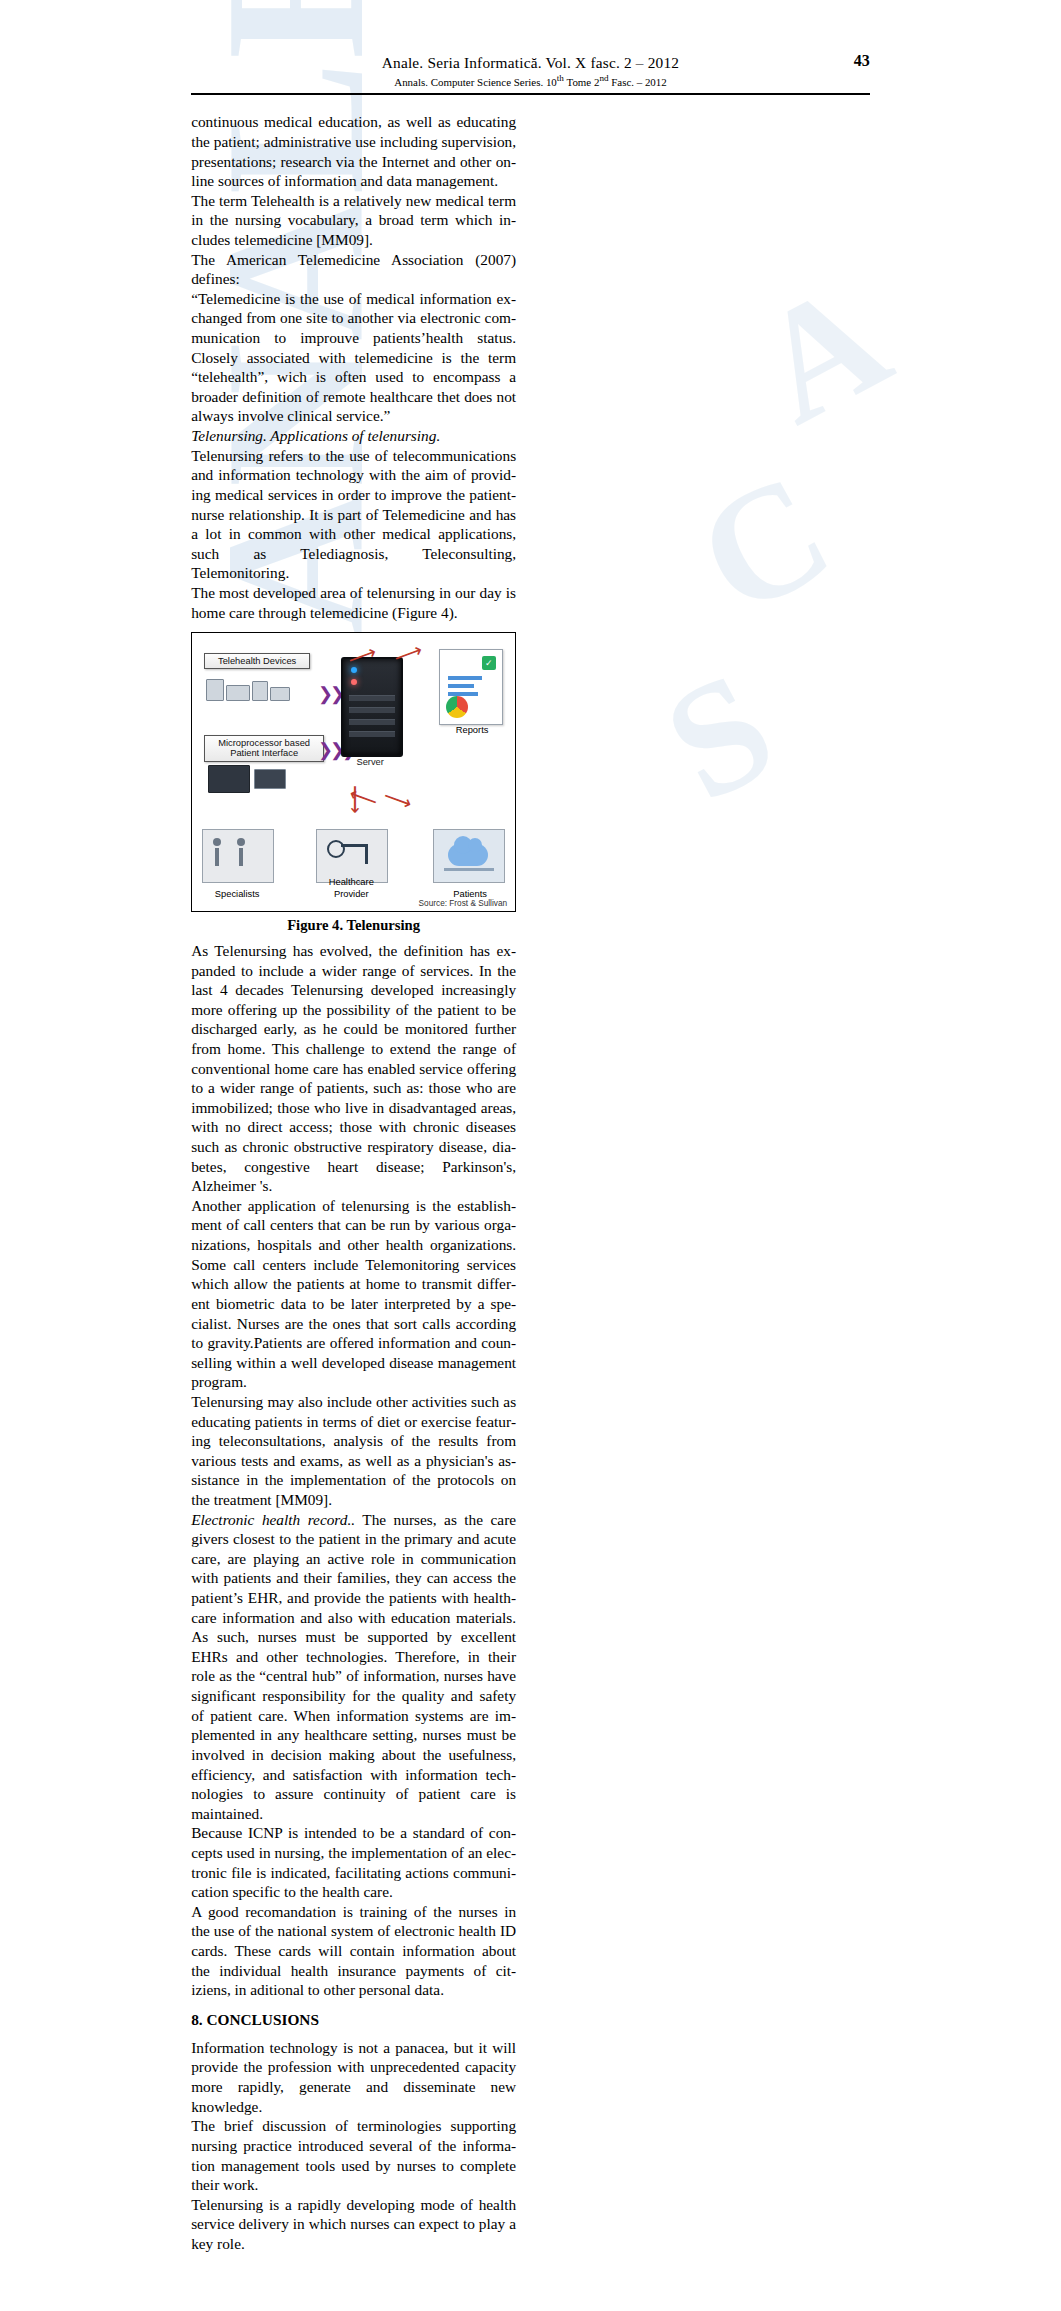ANALE
A
C
S
43
Anale. Seria Informatică. Vol. X fasc. 2 – 2012
Annals. Computer Science Series. 10th Tome 2nd Fasc. – 2012
continuous medical education, as well as educating the patient; administrative use including supervision, presentations; research via the Internet and other online sources of information and data management.
The term Telehealth is a relatively new medical term in the nursing vocabulary, a broad term which includes telemedicine [MM09].
The American Telemedicine Association (2007) defines:
“Telemedicine is the use of medical information exchanged from one site to another via electronic communication to improuve patients’health status. Closely associated with telemedicine is the term “telehealth”, wich is often used to encompass a broader definition of remote healthcare thet does not always involve clinical service.”
Telenursing. Applications of telenursing.
Telenursing refers to the use of telecommunications and information technology with the aim of providing medical services in order to improve the patient-nurse relationship. It is part of Telemedicine and has a lot in common with other medical applications, such as Telediagnosis, Teleconsulting, Telemonitoring.
The most developed area of telenursing in our day is home care through telemedicine (Figure 4).
Telehealth Devices
Microprocessor based
Patient Interface
❯❯❯
❯❯❯
Server
✓
Reports
⟶
⟶
⟶
⟶
⟶
Specialists
Healthcare Provider
Patients
Source: Frost & Sullivan
Figure 4. Telenursing
As Telenursing has evolved, the definition has expanded to include a wider range of services. In the last 4 decades Telenursing developed increasingly more offering up the possibility of the patient to be discharged early, as he could be monitored further from home. This challenge to extend the range of conventional home care has enabled service offering to a wider range of patients, such as: those who are immobilized; those who live in disadvantaged areas, with no direct access; those with chronic diseases such as chronic obstructive respiratory disease, diabetes, congestive heart disease; Parkinson's, Alzheimer 's.
Another application of telenursing is the establishment of call centers that can be run by various organizations, hospitals and other health organizations. Some call centers include Telemonitoring services which allow the patients at home to transmit different biometric data to be later interpreted by a specialist. Nurses are the ones that sort calls according to gravity.Patients are offered information and counselling within a well developed disease management program.
Telenursing may also include other activities such as educating patients in terms of diet or exercise featuring teleconsultations, analysis of the results from various tests and exams, as well as a physician's assistance in the implementation of the protocols on the treatment [MM09].
Electronic health record.. The nurses, as the care givers closest to the patient in the primary and acute care, are playing an active role in communication with patients and their families, they can access the patient’s EHR, and provide the patients with healthcare information and also with education materials. As such, nurses must be supported by excellent EHRs and other technologies. Therefore, in their role as the “central hub” of information, nurses have significant responsibility for the quality and safety of patient care. When information systems are implemented in any healthcare setting, nurses must be involved in decision making about the usefulness, efficiency, and satisfaction with information technologies to assure continuity of patient care is maintained.
Because ICNP is intended to be a standard of concepts used in nursing, the implementation of an electronic file is indicated, facilitating actions communication specific to the health care.
A good recomandation is training of the nurses in the use of the national system of electronic health ID cards. These cards will contain information about the individual health insurance payments of citiziens, in aditional to other personal data.
8. CONCLUSIONS
Information technology is not a panacea, but it will provide the profession with unprecedented capacity more rapidly, generate and disseminate new knowledge.
The brief discussion of terminologies supporting nursing practice introduced several of the information management tools used by nurses to complete their work.
Telenursing is a rapidly developing mode of health service delivery in which nurses can expect to play a key role.